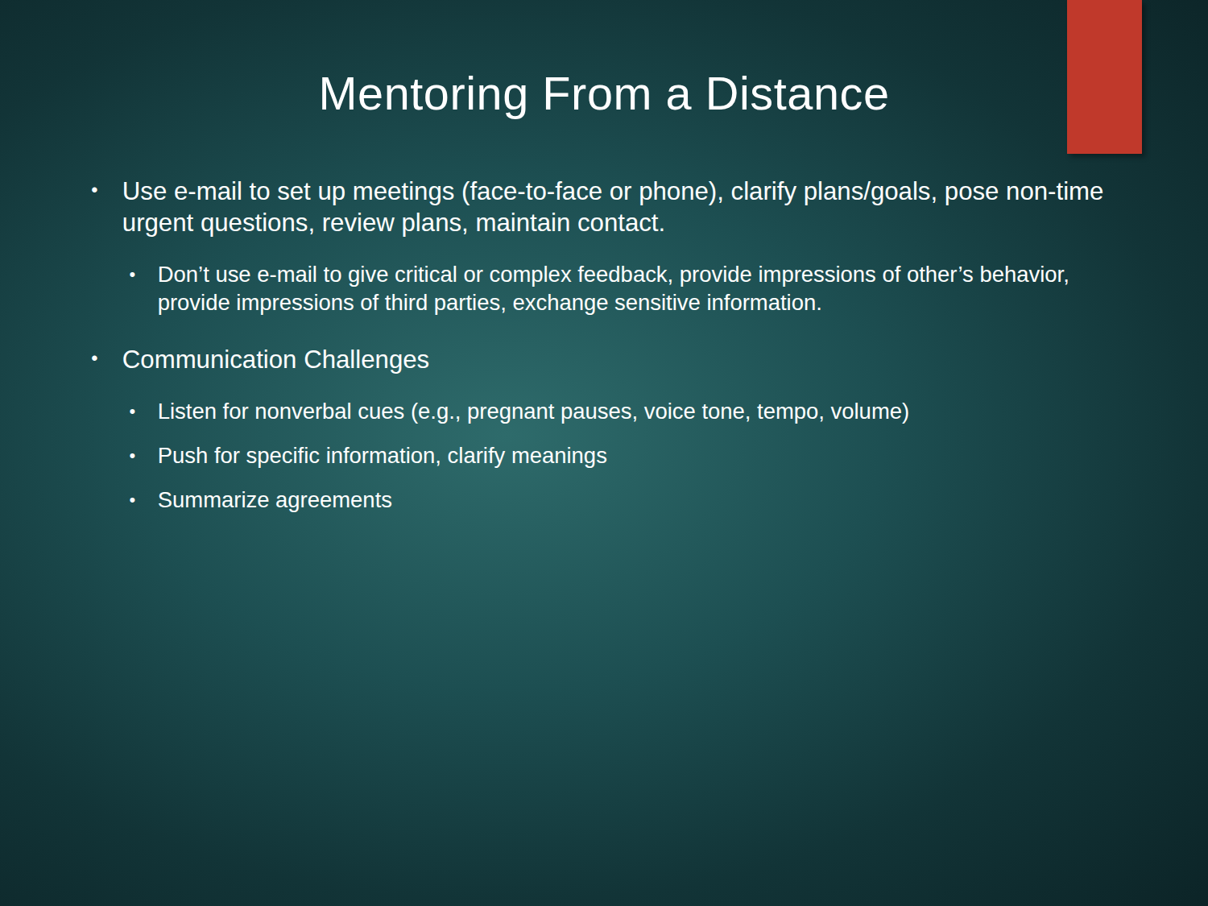Mentoring From a Distance
Use e-mail to set up meetings (face-to-face or phone), clarify plans/goals, pose non-time urgent questions, review plans, maintain contact.
Don’t use e-mail to give critical or complex feedback, provide impressions of other’s behavior, provide impressions of third parties, exchange sensitive information.
Communication Challenges
Listen for nonverbal cues (e.g., pregnant pauses, voice tone, tempo, volume)
Push for specific information, clarify meanings
Summarize agreements